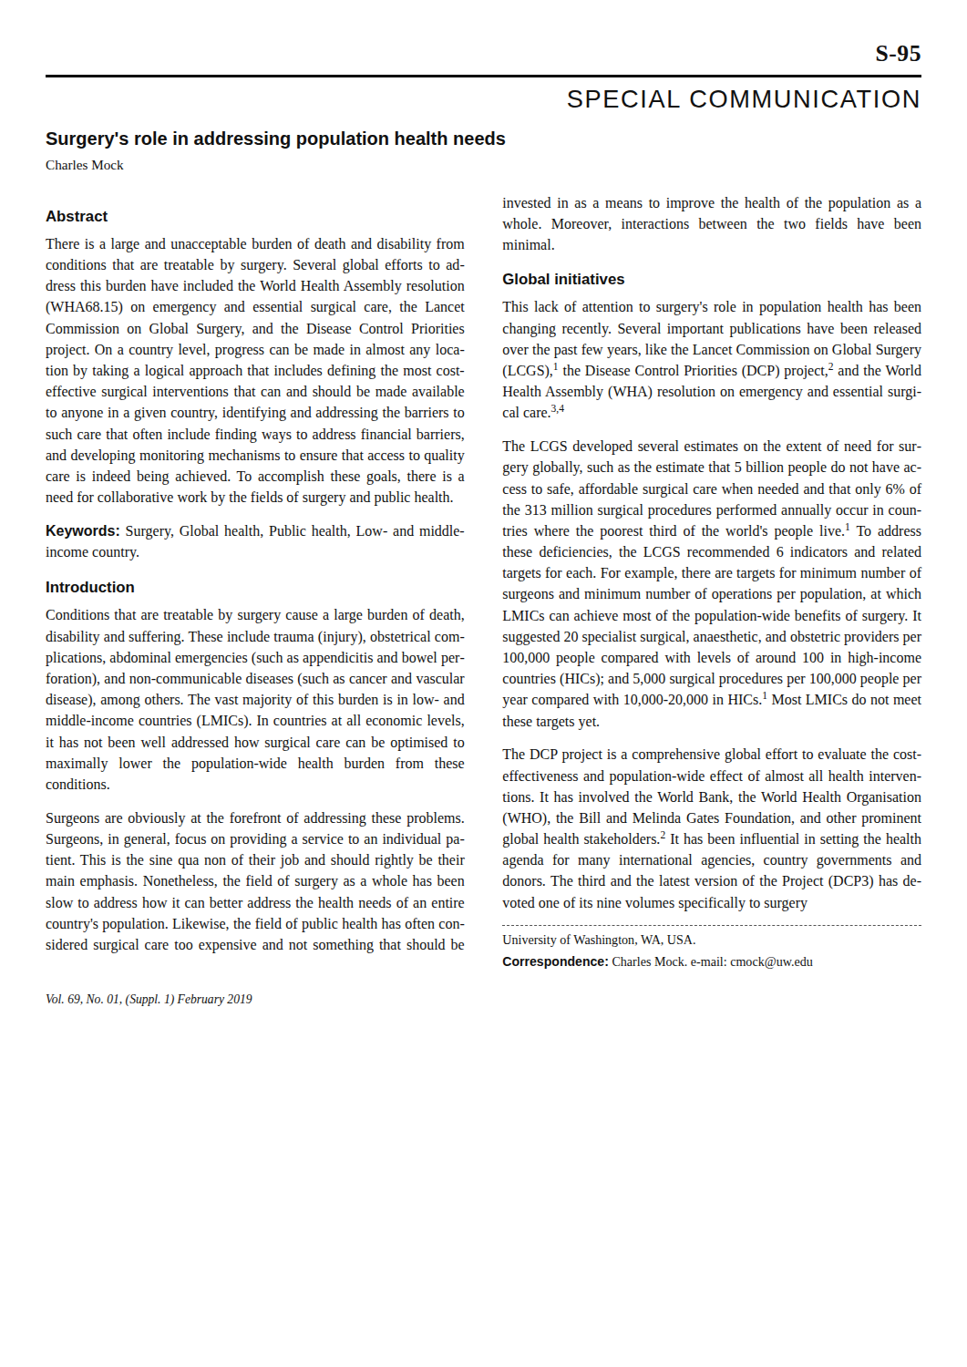S-95
SPECIAL COMMUNICATION
Surgery's role in addressing population health needs
Charles Mock
Abstract
There is a large and unacceptable burden of death and disability from conditions that are treatable by surgery. Several global efforts to address this burden have included the World Health Assembly resolution (WHA68.15) on emergency and essential surgical care, the Lancet Commission on Global Surgery, and the Disease Control Priorities project. On a country level, progress can be made in almost any location by taking a logical approach that includes defining the most cost-effective surgical interventions that can and should be made available to anyone in a given country, identifying and addressing the barriers to such care that often include finding ways to address financial barriers, and developing monitoring mechanisms to ensure that access to quality care is indeed being achieved. To accomplish these goals, there is a need for collaborative work by the fields of surgery and public health.
Keywords: Surgery, Global health, Public health, Low- and middle-income country.
Introduction
Conditions that are treatable by surgery cause a large burden of death, disability and suffering. These include trauma (injury), obstetrical complications, abdominal emergencies (such as appendicitis and bowel perforation), and non-communicable diseases (such as cancer and vascular disease), among others. The vast majority of this burden is in low- and middle-income countries (LMICs). In countries at all economic levels, it has not been well addressed how surgical care can be optimised to maximally lower the population-wide health burden from these conditions.
Surgeons are obviously at the forefront of addressing these problems. Surgeons, in general, focus on providing a service to an individual patient. This is the sine qua non of their job and should rightly be their main emphasis. Nonetheless, the field of surgery as a whole has been slow to address how it can better address the health needs of an entire country's population. Likewise, the field of public health has often considered surgical care too expensive and not something that should be invested in as a means to improve the health of the population as a whole. Moreover, interactions between the two fields have been minimal.
Global initiatives
This lack of attention to surgery's role in population health has been changing recently. Several important publications have been released over the past few years, like the Lancet Commission on Global Surgery (LCGS),1 the Disease Control Priorities (DCP) project,2 and the World Health Assembly (WHA) resolution on emergency and essential surgical care.3,4
The LCGS developed several estimates on the extent of need for surgery globally, such as the estimate that 5 billion people do not have access to safe, affordable surgical care when needed and that only 6% of the 313 million surgical procedures performed annually occur in countries where the poorest third of the world's people live.1 To address these deficiencies, the LCGS recommended 6 indicators and related targets for each. For example, there are targets for minimum number of surgeons and minimum number of operations per population, at which LMICs can achieve most of the population-wide benefits of surgery. It suggested 20 specialist surgical, anaesthetic, and obstetric providers per 100,000 people compared with levels of around 100 in high-income countries (HICs); and 5,000 surgical procedures per 100,000 people per year compared with 10,000-20,000 in HICs.1 Most LMICs do not meet these targets yet.
The DCP project is a comprehensive global effort to evaluate the cost-effectiveness and population-wide effect of almost all health interventions. It has involved the World Bank, the World Health Organisation (WHO), the Bill and Melinda Gates Foundation, and other prominent global health stakeholders.2 It has been influential in setting the health agenda for many international agencies, country governments and donors. The third and the latest version of the Project (DCP3) has devoted one of its nine volumes specifically to surgery
University of Washington, WA, USA.
Correspondence: Charles Mock. e-mail: cmock@uw.edu
Vol. 69, No. 01, (Suppl. 1) February 2019